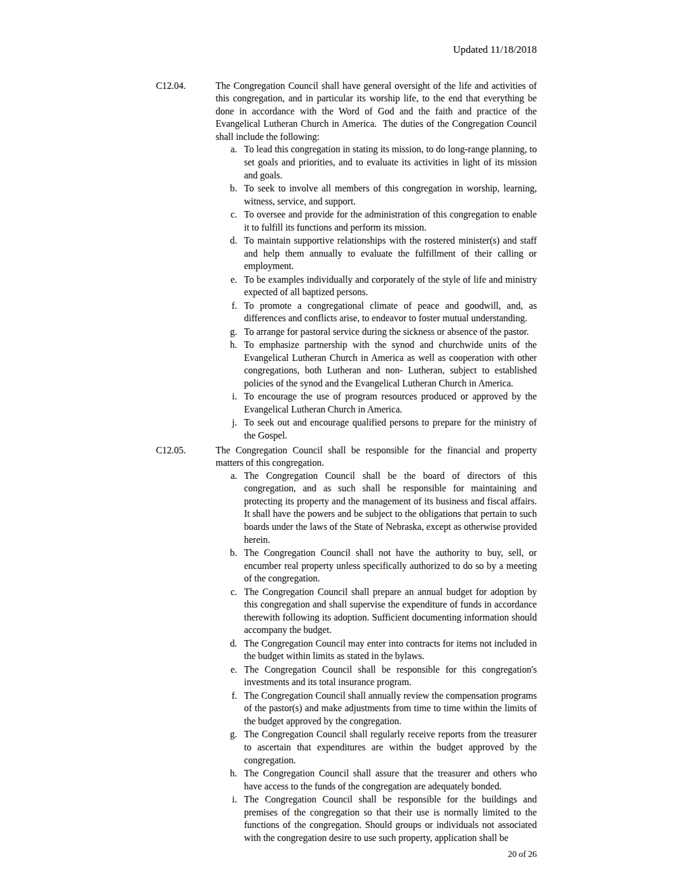Updated 11/18/2018
C12.04.
The Congregation Council shall have general oversight of the life and activities of this congregation, and in particular its worship life, to the end that everything be done in accordance with the Word of God and the faith and practice of the Evangelical Lutheran Church in America. The duties of the Congregation Council shall include the following:
To lead this congregation in stating its mission, to do long-range planning, to set goals and priorities, and to evaluate its activities in light of its mission and goals.
To seek to involve all members of this congregation in worship, learning, witness, service, and support.
To oversee and provide for the administration of this congregation to enable it to fulfill its functions and perform its mission.
To maintain supportive relationships with the rostered minister(s) and staff and help them annually to evaluate the fulfillment of their calling or employment.
To be examples individually and corporately of the style of life and ministry expected of all baptized persons.
To promote a congregational climate of peace and goodwill, and, as differences and conflicts arise, to endeavor to foster mutual understanding.
To arrange for pastoral service during the sickness or absence of the pastor.
To emphasize partnership with the synod and churchwide units of the Evangelical Lutheran Church in America as well as cooperation with other congregations, both Lutheran and non- Lutheran, subject to established policies of the synod and the Evangelical Lutheran Church in America.
To encourage the use of program resources produced or approved by the Evangelical Lutheran Church in America.
To seek out and encourage qualified persons to prepare for the ministry of the Gospel.
C12.05.
The Congregation Council shall be responsible for the financial and property matters of this congregation.
The Congregation Council shall be the board of directors of this congregation, and as such shall be responsible for maintaining and protecting its property and the management of its business and fiscal affairs. It shall have the powers and be subject to the obligations that pertain to such boards under the laws of the State of Nebraska, except as otherwise provided herein.
The Congregation Council shall not have the authority to buy, sell, or encumber real property unless specifically authorized to do so by a meeting of the congregation.
The Congregation Council shall prepare an annual budget for adoption by this congregation and shall supervise the expenditure of funds in accordance therewith following its adoption. Sufficient documenting information should accompany the budget.
The Congregation Council may enter into contracts for items not included in the budget within limits as stated in the bylaws.
The Congregation Council shall be responsible for this congregation's investments and its total insurance program.
The Congregation Council shall annually review the compensation programs of the pastor(s) and make adjustments from time to time within the limits of the budget approved by the congregation.
The Congregation Council shall regularly receive reports from the treasurer to ascertain that expenditures are within the budget approved by the congregation.
The Congregation Council shall assure that the treasurer and others who have access to the funds of the congregation are adequately bonded.
The Congregation Council shall be responsible for the buildings and premises of the congregation so that their use is normally limited to the functions of the congregation. Should groups or individuals not associated with the congregation desire to use such property, application shall be
20 of 26